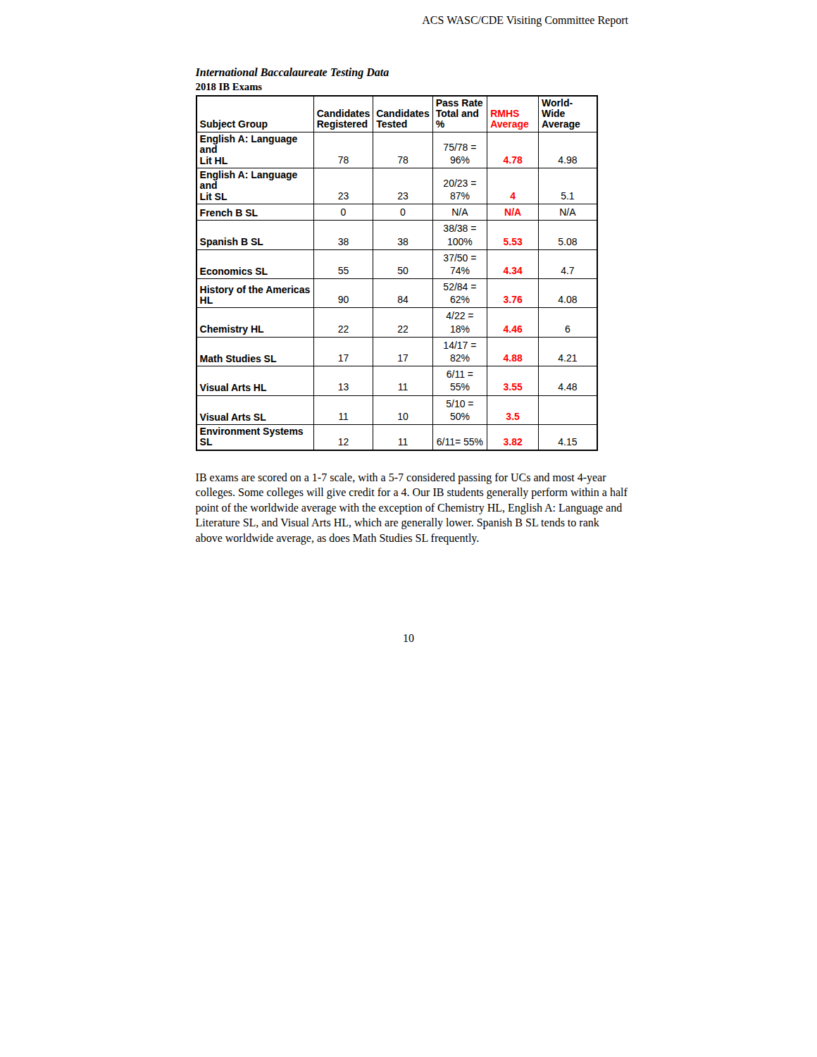ACS WASC/CDE Visiting Committee Report
International Baccalaureate Testing Data
2018 IB Exams
| Subject Group | Candidates Registered | Candidates Tested | Pass Rate Total and % | RMHS Average | World-Wide Average |
| --- | --- | --- | --- | --- | --- |
| English A: Language and Lit HL | 78 | 78 | 75/78 = 96% | 4.78 | 4.98 |
| English A: Language and Lit SL | 23 | 23 | 20/23 = 87% | 4 | 5.1 |
| French B SL | 0 | 0 | N/A | N/A | N/A |
| Spanish B SL | 38 | 38 | 38/38 = 100% | 5.53 | 5.08 |
| Economics SL | 55 | 50 | 37/50 = 74% | 4.34 | 4.7 |
| History of the Americas HL | 90 | 84 | 52/84 = 62% | 3.76 | 4.08 |
| Chemistry HL | 22 | 22 | 4/22 = 18% | 4.46 | 6 |
| Math Studies SL | 17 | 17 | 14/17 = 82% | 4.88 | 4.21 |
| Visual Arts HL | 13 | 11 | 6/11 = 55% | 3.55 | 4.48 |
| Visual Arts SL | 11 | 10 | 5/10 = 50% | 3.5 | |
| Environment Systems SL | 12 | 11 | 6/11= 55% | 3.82 | 4.15 |
IB exams are scored on a 1-7 scale, with a 5-7 considered passing for UCs and most 4-year colleges. Some colleges will give credit for a 4. Our IB students generally perform within a half point of the worldwide average with the exception of Chemistry HL, English A: Language and Literature SL, and Visual Arts HL, which are generally lower. Spanish B SL tends to rank above worldwide average, as does Math Studies SL frequently.
10